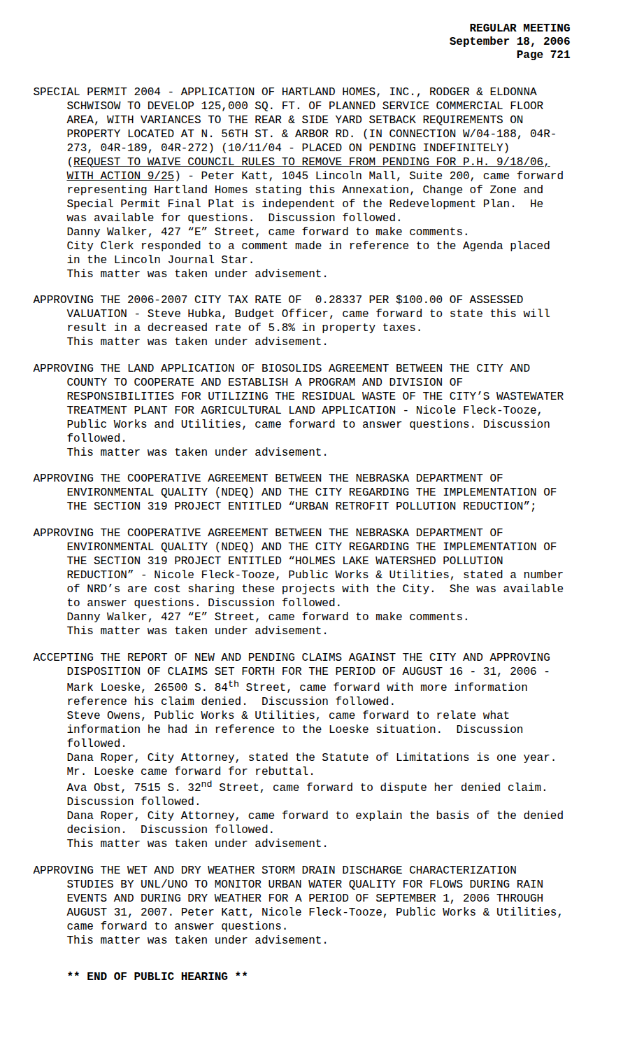REGULAR MEETING
September 18, 2006
Page 721
SPECIAL PERMIT 2004 - APPLICATION OF HARTLAND HOMES, INC., RODGER & ELDONNA SCHWISOW TO DEVELOP 125,000 SQ. FT. OF PLANNED SERVICE COMMERCIAL FLOOR AREA, WITH VARIANCES TO THE REAR & SIDE YARD SETBACK REQUIREMENTS ON PROPERTY LOCATED AT N. 56TH ST. & ARBOR RD. (IN CONNECTION W/04-188, 04R-273, 04R-189, 04R-272) (10/11/04 - PLACED ON PENDING INDEFINITELY) (REQUEST TO WAIVE COUNCIL RULES TO REMOVE FROM PENDING FOR P.H. 9/18/06, WITH ACTION 9/25) - Peter Katt, 1045 Lincoln Mall, Suite 200, came forward representing Hartland Homes stating this Annexation, Change of Zone and Special Permit Final Plat is independent of the Redevelopment Plan. He was available for questions. Discussion followed.
Danny Walker, 427 “E” Street, came forward to make comments.
City Clerk responded to a comment made in reference to the Agenda placed in the Lincoln Journal Star.
This matter was taken under advisement.
APPROVING THE 2006-2007 CITY TAX RATE OF 0.28337 PER $100.00 OF ASSESSED VALUATION - Steve Hubka, Budget Officer, came forward to state this will result in a decreased rate of 5.8% in property taxes.
This matter was taken under advisement.
APPROVING THE LAND APPLICATION OF BIOSOLIDS AGREEMENT BETWEEN THE CITY AND COUNTY TO COOPERATE AND ESTABLISH A PROGRAM AND DIVISION OF RESPONSIBILITIES FOR UTILIZING THE RESIDUAL WASTE OF THE CITY’S WASTEWATER TREATMENT PLANT FOR AGRICULTURAL LAND APPLICATION - Nicole Fleck-Tooze, Public Works and Utilities, came forward to answer questions. Discussion followed.
This matter was taken under advisement.
APPROVING THE COOPERATIVE AGREEMENT BETWEEN THE NEBRASKA DEPARTMENT OF ENVIRONMENTAL QUALITY (NDEQ) AND THE CITY REGARDING THE IMPLEMENTATION OF THE SECTION 319 PROJECT ENTITLED “URBAN RETROFIT POLLUTION REDUCTION”;
APPROVING THE COOPERATIVE AGREEMENT BETWEEN THE NEBRASKA DEPARTMENT OF ENVIRONMENTAL QUALITY (NDEQ) AND THE CITY REGARDING THE IMPLEMENTATION OF THE SECTION 319 PROJECT ENTITLED “HOLMES LAKE WATERSHED POLLUTION REDUCTION” - Nicole Fleck-Tooze, Public Works & Utilities, stated a number of NRD’s are cost sharing these projects with the City. She was available to answer questions. Discussion followed.
Danny Walker, 427 “E” Street, came forward to make comments.
This matter was taken under advisement.
ACCEPTING THE REPORT OF NEW AND PENDING CLAIMS AGAINST THE CITY AND APPROVING DISPOSITION OF CLAIMS SET FORTH FOR THE PERIOD OF AUGUST 16 - 31, 2006 - Mark Loeske, 26500 S. 84th Street, came forward with more information reference his claim denied. Discussion followed.
Steve Owens, Public Works & Utilities, came forward to relate what information he had in reference to the Loeske situation. Discussion followed.
Dana Roper, City Attorney, stated the Statute of Limitations is one year.
Mr. Loeske came forward for rebuttal.
Ava Obst, 7515 S. 32nd Street, came forward to dispute her denied claim. Discussion followed.
Dana Roper, City Attorney, came forward to explain the basis of the denied decision. Discussion followed.
This matter was taken under advisement.
APPROVING THE WET AND DRY WEATHER STORM DRAIN DISCHARGE CHARACTERIZATION STUDIES BY UNL/UNO TO MONITOR URBAN WATER QUALITY FOR FLOWS DURING RAIN EVENTS AND DURING DRY WEATHER FOR A PERIOD OF SEPTEMBER 1, 2006 THROUGH AUGUST 31, 2007. Peter Katt, Nicole Fleck-Tooze, Public Works & Utilities, came forward to answer questions.
This matter was taken under advisement.
** END OF PUBLIC HEARING **